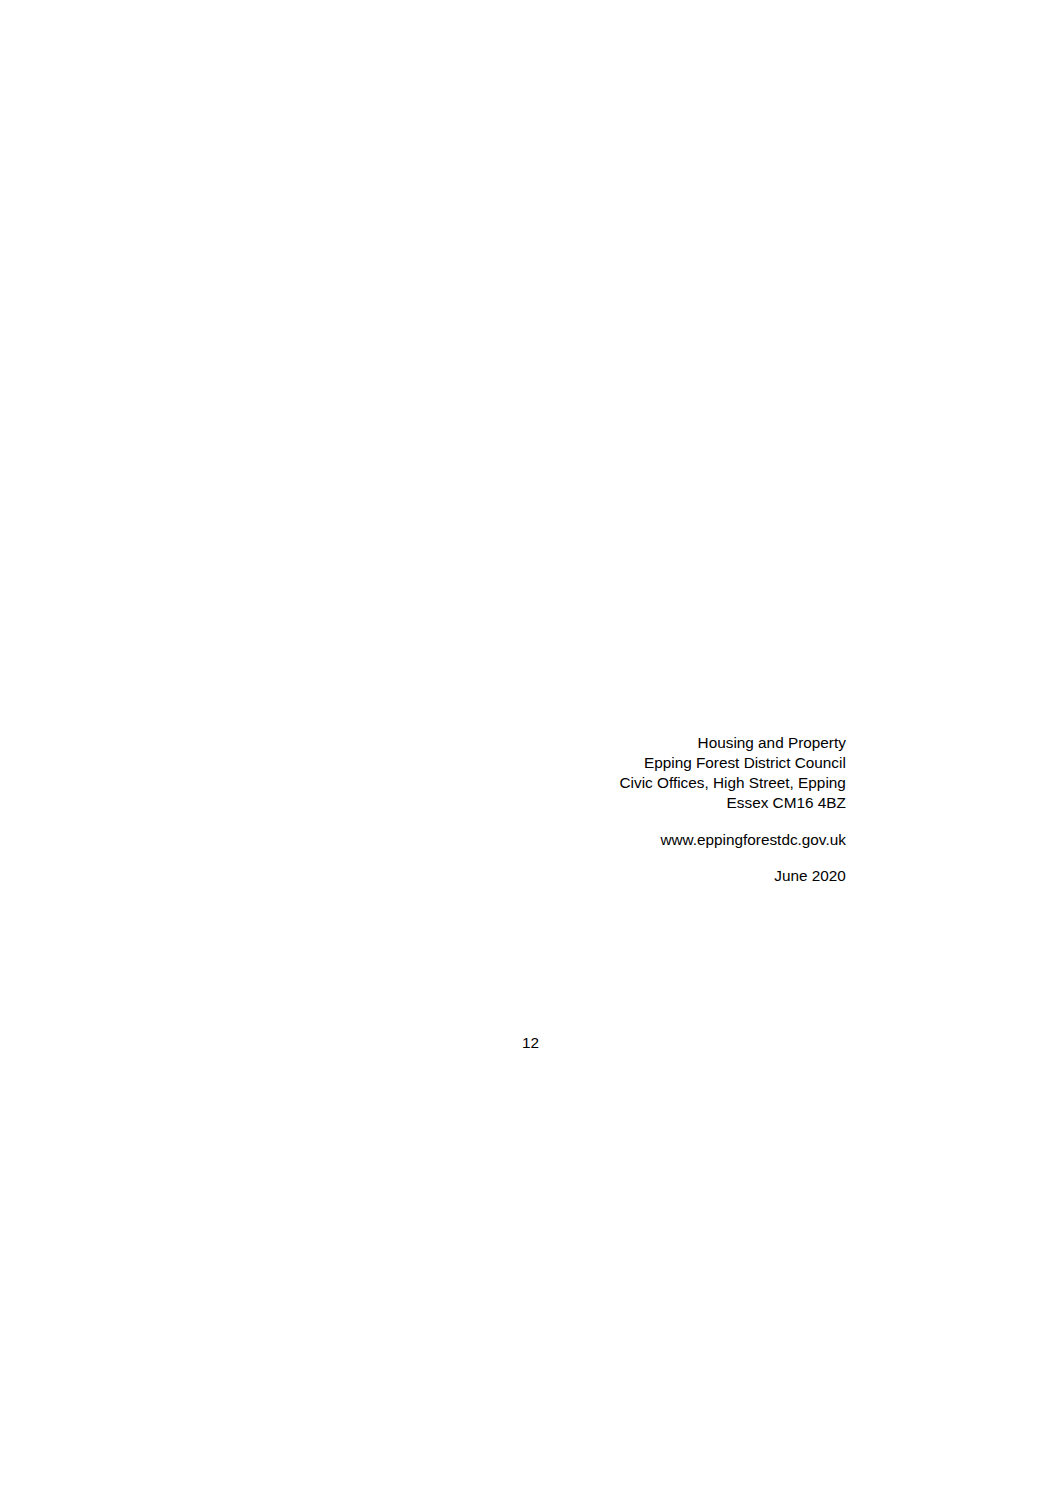Housing and Property
Epping Forest District Council
Civic Offices, High Street, Epping
Essex CM16 4BZ
www.eppingforestdc.gov.uk
June 2020
12